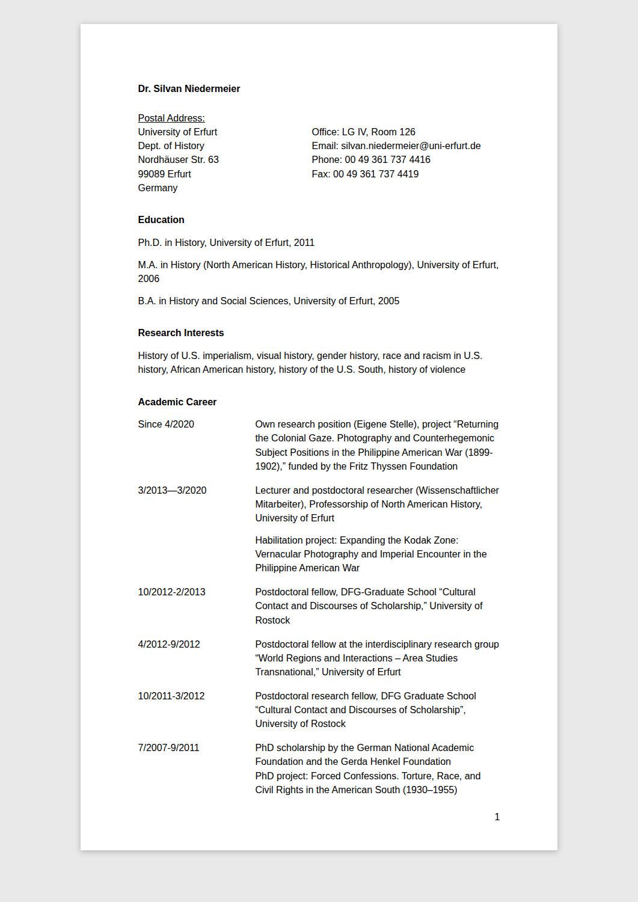Dr. Silvan Niedermeier
| Postal Address: | |
| University of Erfurt | Office: LG IV, Room 126 |
| Dept. of History | Email: silvan.niedermeier@uni-erfurt.de |
| Nordhäuser Str. 63 | Phone: 00 49 361 737 4416 |
| 99089 Erfurt | Fax: 00 49 361 737 4419 |
| Germany | |
Education
Ph.D. in History, University of Erfurt, 2011
M.A. in History (North American History, Historical Anthropology), University of Erfurt, 2006
B.A. in History and Social Sciences, University of Erfurt, 2005
Research Interests
History of U.S. imperialism, visual history, gender history, race and racism in U.S. history, African American history, history of the U.S. South, history of violence
Academic Career
| Since 4/2020 | Own research position (Eigene Stelle), project “Returning the Colonial Gaze. Photography and Counterhegemonic Subject Positions in the Philippine American War (1899-1902),” funded by the Fritz Thyssen Foundation |
| 3/2013—3/2020 | Lecturer and postdoctoral researcher (Wissenschaftlicher Mitarbeiter), Professorship of North American History, University of Erfurt Habilitation project: Expanding the Kodak Zone: Vernacular Photography and Imperial Encounter in the Philippine American War |
| 10/2012-2/2013 | Postdoctoral fellow, DFG-Graduate School “Cultural Contact and Discourses of Scholarship,” University of Rostock |
| 4/2012-9/2012 | Postdoctoral fellow at the interdisciplinary research group “World Regions and Interactions – Area Studies Transnational,” University of Erfurt |
| 10/2011-3/2012 | Postdoctoral research fellow, DFG Graduate School “Cultural Contact and Discourses of Scholarship”, University of Rostock |
| 7/2007-9/2011 | PhD scholarship by the German National Academic Foundation and the Gerda Henkel Foundation PhD project: Forced Confessions. Torture, Race, and Civil Rights in the American South (1930–1955) |
1